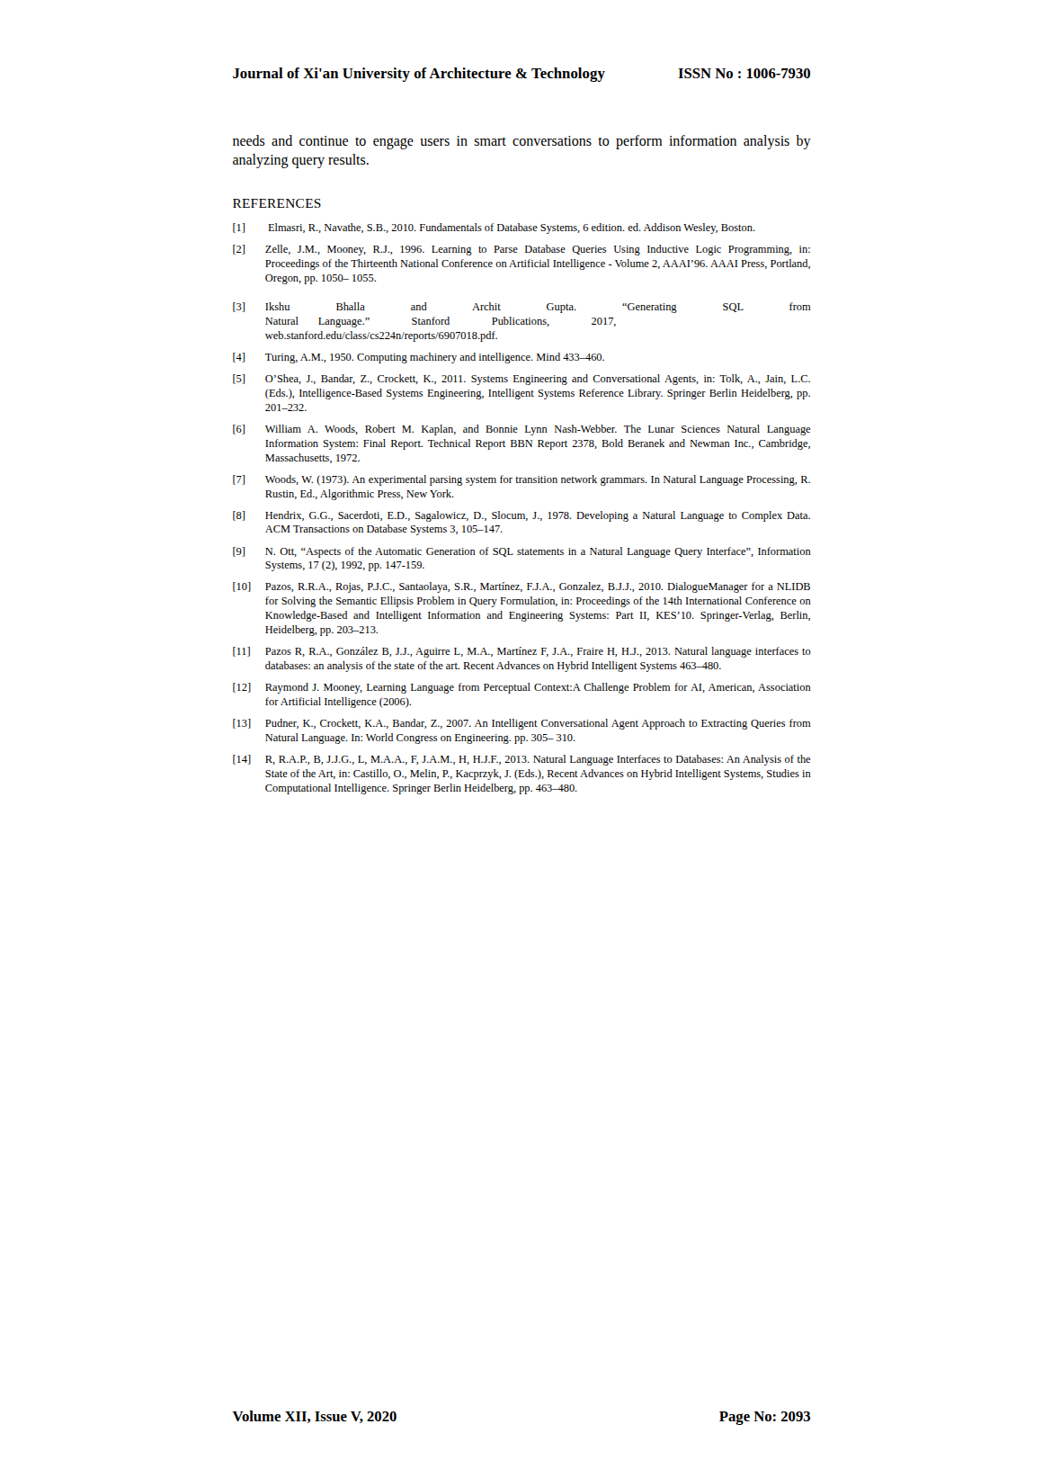Journal of Xi'an University of Architecture & Technology
ISSN No : 1006-7930
needs and continue to engage users in smart conversations to perform information analysis by analyzing query results.
References
[1] Elmasri, R., Navathe, S.B., 2010. Fundamentals of Database Systems, 6 edition. ed. Addison Wesley, Boston.
[2] Zelle, J.M., Mooney, R.J., 1996. Learning to Parse Database Queries Using Inductive Logic Programming, in: Proceedings of the Thirteenth National Conference on Artificial Intelligence - Volume 2, AAAI’96. AAAI Press, Portland, Oregon, pp. 1050– 1055.
[3] Ikshu Bhalla and Archit Gupta. “Generating SQL from Natural Language.” Stanford Publications, 2017, web.stanford.edu/class/cs224n/reports/6907018.pdf.
[4] Turing, A.M., 1950. Computing machinery and intelligence. Mind 433–460.
[5] O’Shea, J., Bandar, Z., Crockett, K., 2011. Systems Engineering and Conversational Agents, in: Tolk, A., Jain, L.C. (Eds.), Intelligence-Based Systems Engineering, Intelligent Systems Reference Library. Springer Berlin Heidelberg, pp. 201–232.
[6] William A. Woods, Robert M. Kaplan, and Bonnie Lynn Nash-Webber. The Lunar Sciences Natural Language Information System: Final Report. Technical Report BBN Report 2378, Bold Beranek and Newman Inc., Cambridge, Massachusetts, 1972.
[7] Woods, W. (1973). An experimental parsing system for transition network grammars. In Natural Language Processing, R. Rustin, Ed., Algorithmic Press, New York.
[8] Hendrix, G.G., Sacerdoti, E.D., Sagalowicz, D., Slocum, J., 1978. Developing a Natural Language to Complex Data. ACM Transactions on Database Systems 3, 105–147.
[9] N. Ott, “Aspects of the Automatic Generation of SQL statements in a Natural Language Query Interface”, Information Systems, 17 (2), 1992, pp. 147-159.
[10] Pazos, R.R.A., Rojas, P.J.C., Santaolaya, S.R., Martínez, F.J.A., Gonzalez, B.J.J., 2010. DialogueManager for a NLIDB for Solving the Semantic Ellipsis Problem in Query Formulation, in: Proceedings of the 14th International Conference on Knowledge-Based and Intelligent Information and Engineering Systems: Part II, KES’10. Springer-Verlag, Berlin, Heidelberg, pp. 203–213.
[11] Pazos R, R.A., González B, J.J., Aguirre L, M.A., Martínez F, J.A., Fraire H, H.J., 2013. Natural language interfaces to databases: an analysis of the state of the art. Recent Advances on Hybrid Intelligent Systems 463–480.
[12] Raymond J. Mooney, Learning Language from Perceptual Context:A Challenge Problem for AI, American, Association for Artificial Intelligence (2006).
[13] Pudner, K., Crockett, K.A., Bandar, Z., 2007. An Intelligent Conversational Agent Approach to Extracting Queries from Natural Language. In: World Congress on Engineering. pp. 305– 310.
[14] R, R.A.P., B, J.J.G., L, M.A.A., F, J.A.M., H, H.J.F., 2013. Natural Language Interfaces to Databases: An Analysis of the State of the Art, in: Castillo, O., Melin, P., Kacprzyk, J. (Eds.), Recent Advances on Hybrid Intelligent Systems, Studies in Computational Intelligence. Springer Berlin Heidelberg, pp. 463–480.
Volume XII, Issue V, 2020
Page No: 2093